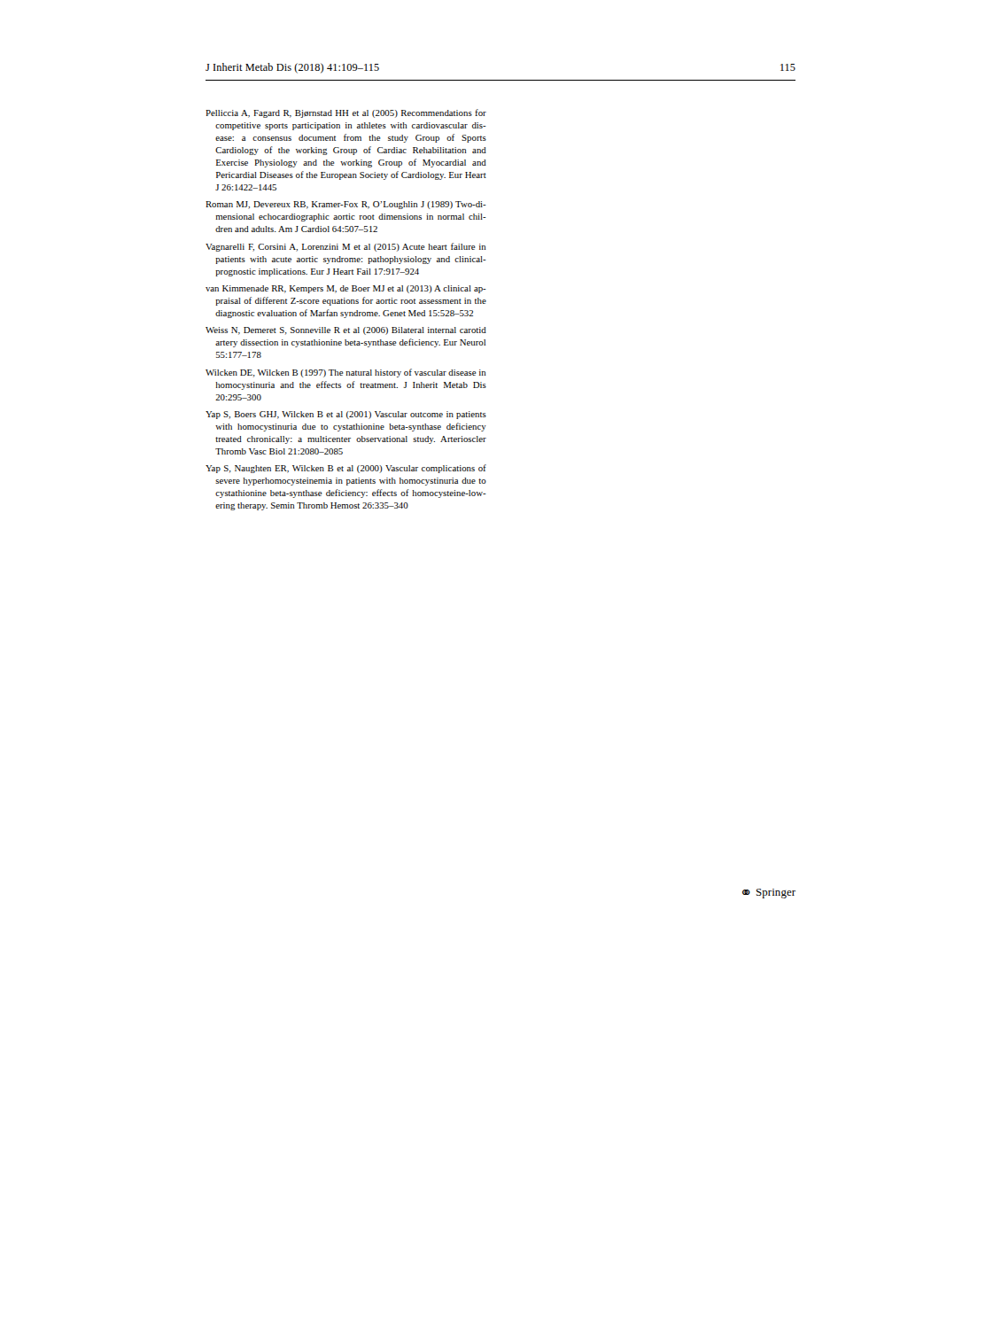J Inherit Metab Dis (2018) 41:109–115 115
Pelliccia A, Fagard R, Bjørnstad HH et al (2005) Recommendations for competitive sports participation in athletes with cardiovascular disease: a consensus document from the study Group of Sports Cardiology of the working Group of Cardiac Rehabilitation and Exercise Physiology and the working Group of Myocardial and Pericardial Diseases of the European Society of Cardiology. Eur Heart J 26:1422–1445
Roman MJ, Devereux RB, Kramer-Fox R, O’Loughlin J (1989) Two-dimensional echocardiographic aortic root dimensions in normal children and adults. Am J Cardiol 64:507–512
Vagnarelli F, Corsini A, Lorenzini M et al (2015) Acute heart failure in patients with acute aortic syndrome: pathophysiology and clinical-prognostic implications. Eur J Heart Fail 17:917–924
van Kimmenade RR, Kempers M, de Boer MJ et al (2013) A clinical appraisal of different Z-score equations for aortic root assessment in the diagnostic evaluation of Marfan syndrome. Genet Med 15:528–532
Weiss N, Demeret S, Sonneville R et al (2006) Bilateral internal carotid artery dissection in cystathionine beta-synthase deficiency. Eur Neurol 55:177–178
Wilcken DE, Wilcken B (1997) The natural history of vascular disease in homocystinuria and the effects of treatment. J Inherit Metab Dis 20:295–300
Yap S, Boers GHJ, Wilcken B et al (2001) Vascular outcome in patients with homocystinuria due to cystathionine beta-synthase deficiency treated chronically: a multicenter observational study. Arterioscler Thromb Vasc Biol 21:2080–2085
Yap S, Naughten ER, Wilcken B et al (2000) Vascular complications of severe hyperhomocysteinemia in patients with homocystinuria due to cystathionine beta-synthase deficiency: effects of homocysteine-lowering therapy. Semin Thromb Hemost 26:335–340
⚭ Springer